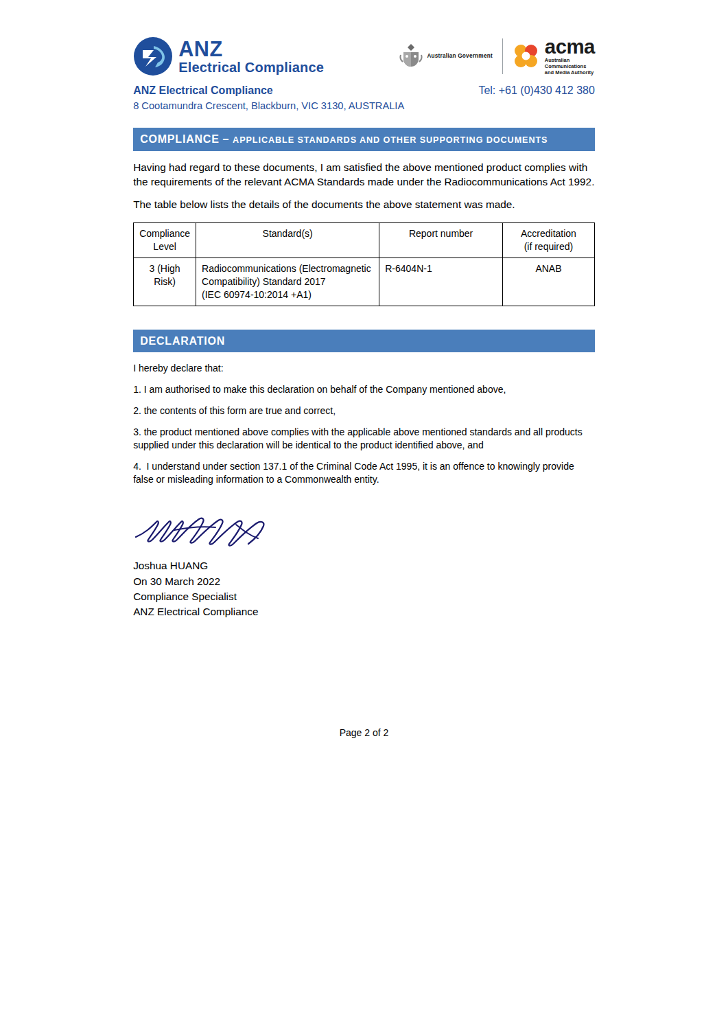ANZ
Electrical Compliance
Australian Government
acma
Australian
Communications
and Media Authority
ANZ Electrical Compliance
8 Cootamundra Crescent, Blackburn, VIC 3130, AUSTRALIA
Tel: +61 (0)430 412 380
COMPLIANCE – APPLICABLE STANDARDS AND OTHER SUPPORTING DOCUMENTS
Having had regard to these documents, I am satisfied the above mentioned product complies with the requirements of the relevant ACMA Standards made under the Radiocommunications Act 1992.
The table below lists the details of the documents the above statement was made.
| Compliance Level | Standard(s) | Report number | Accreditation (if required) |
| --- | --- | --- | --- |
| 3 (High Risk) | Radiocommunications (Electromagnetic Compatibility) Standard 2017 (IEC 60974-10:2014 +A1) | R-6404N-1 | ANAB |
DECLARATION
I hereby declare that:
1. I am authorised to make this declaration on behalf of the Company mentioned above,
2. the contents of this form are true and correct,
3. the product mentioned above complies with the applicable above mentioned standards and all products supplied under this declaration will be identical to the product identified above, and
4. I understand under section 137.1 of the Criminal Code Act 1995, it is an offence to knowingly provide false or misleading information to a Commonwealth entity.
Joshua HUANG
On 30 March 2022
Compliance Specialist
ANZ Electrical Compliance
Page 2 of 2